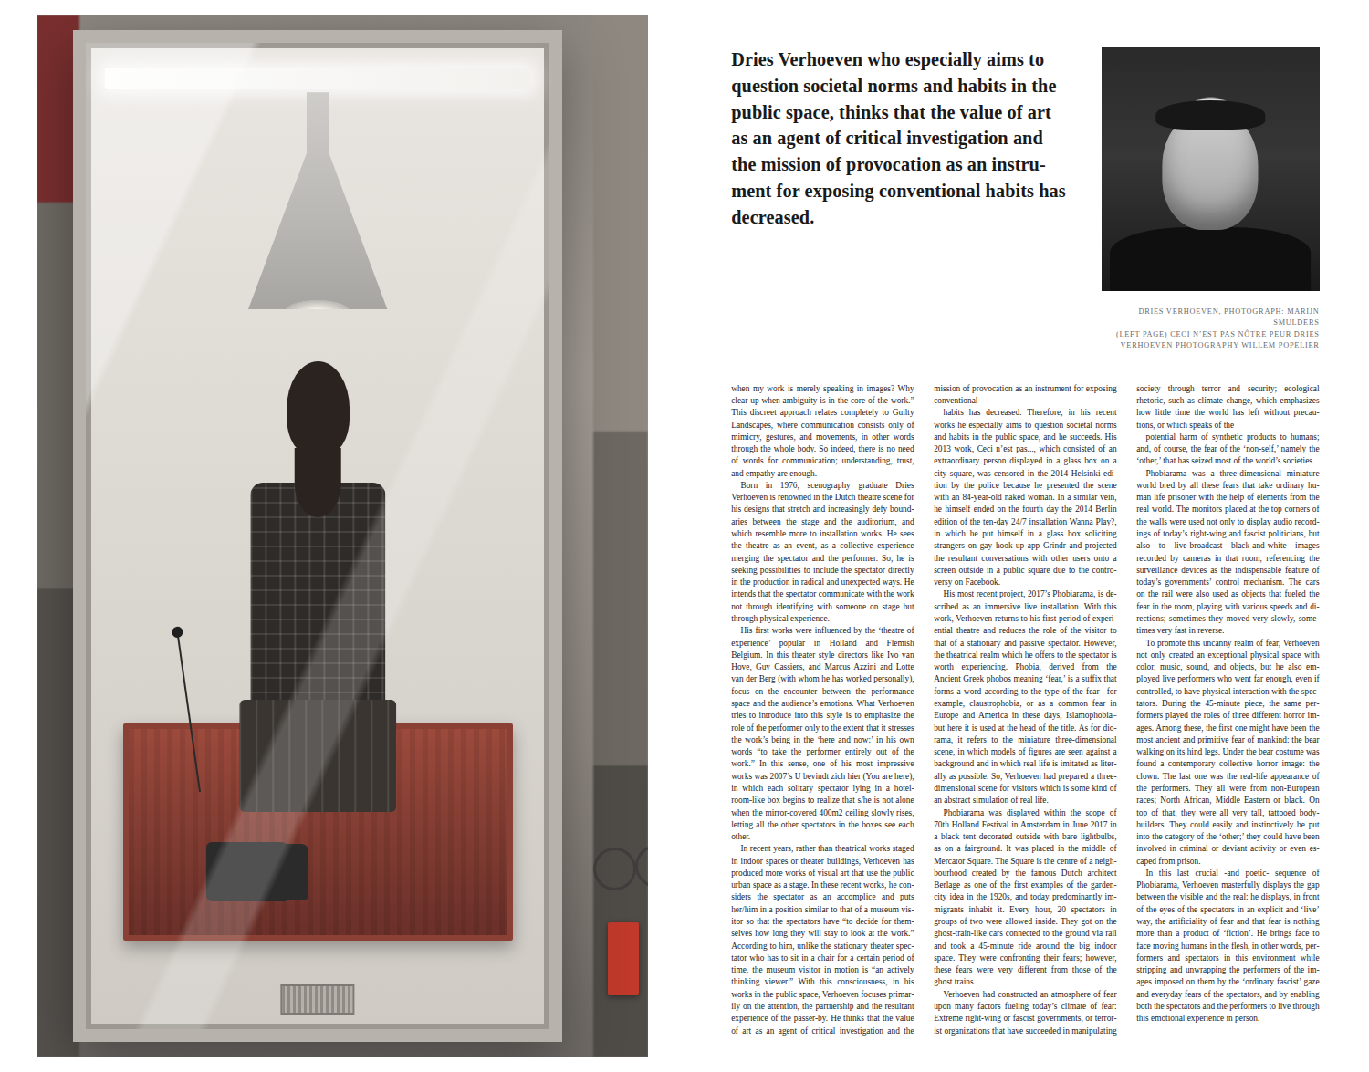Dries Verhoeven who especially aims to question societal norms and habits in the public space, thinks that the value of art as an agent of critical investigation and the mission of provocation as an instrument for exposing conventional habits has decreased.
Dries Verhoeven, photograph: Marijn Smulders
(left page) Ceci n’est pas nôtre peur Dries Verhoeven photography Willem Popelier
when my work is merely speaking in images? Why clear up when ambiguity is in the core of the work.” This discreet approach relates completely to Guilty Landscapes, where communication consists only of mimicry, gestures, and movements, in other words through the whole body. So indeed, there is no need of words for communication; understanding, trust, and empathy are enough.
Born in 1976, scenography graduate Dries Verhoeven is renowned in the Dutch theatre scene for his designs that stretch and increasingly defy boundaries between the stage and the auditorium, and which resemble more to installation works. He sees the theatre as an event, as a collective experience merging the spectator and the performer. So, he is seeking possibilities to include the spectator directly in the production in radical and unexpected ways. He intends that the spectator communicate with the work not through identifying with someone on stage but through physical experience.
His first works were influenced by the ‘theatre of experience’ popular in Holland and Flemish Belgium. In this theater style directors like Ivo van Hove, Guy Cassiers, and Marcus Azzini and Lotte van der Berg (with whom he has worked personally), focus on the encounter between the performance space and the audience’s emotions. What Verhoeven tries to introduce into this style is to emphasize the role of the performer only to the extent that it stresses the work’s being in the ‘here and now:’ in his own words “to take the performer entirely out of the work.” In this sense, one of his most impressive works was 2007’s U bevindt zich hier (You are here), in which each solitary spectator lying in a hotel-room-like box begins to realize that s/he is not alone when the mirror-covered 400m2 ceiling slowly rises, letting all the other spectators in the boxes see each other.
In recent years, rather than theatrical works staged in indoor spaces or theater buildings, Verhoeven has produced more works of visual art that use the public urban space as a stage. In these recent works, he considers the spectator as an accomplice and puts her/him in a position similar to that of a museum visitor so that the spectators have “to decide for themselves how long they will stay to look at the work.” According to him, unlike the stationary theater spectator who has to sit in a chair for a certain period of time, the museum visitor in motion is “an actively thinking viewer.” With this consciousness, in his works in the public space, Verhoeven focuses primarily on the attention, the partnership and the resultant experience of the passer-by. He thinks that the value of art as an agent of critical investigation and the mission of provocation as an instrument for exposing conventional
habits has decreased. Therefore, in his recent works he especially aims to question societal norms and habits in the public space, and he succeeds. His 2013 work, Ceci n’est pas..., which consisted of an extraordinary person displayed in a glass box on a city square, was censored in the 2014 Helsinki edition by the police because he presented the scene with an 84-year-old naked woman. In a similar vein, he himself ended on the fourth day the 2014 Berlin edition of the ten-day 24/7 installation Wanna Play?, in which he put himself in a glass box soliciting strangers on gay hook-up app Grindr and projected the resultant conversations with other users onto a screen outside in a public square due to the controversy on Facebook.
His most recent project, 2017’s Phobiarama, is described as an immersive live installation. With this work, Verhoeven returns to his first period of experiential theatre and reduces the role of the visitor to that of a stationary and passive spectator. However, the theatrical realm which he offers to the spectator is worth experiencing. Phobia, derived from the Ancient Greek phobos meaning ‘fear,’ is a suffix that forms a word according to the type of the fear –for example, claustrophobia, or as a common fear in Europe and America in these days, Islamophobia– but here it is used at the head of the title. As for diorama, it refers to the miniature three-dimensional scene, in which models of figures are seen against a background and in which real life is imitated as literally as possible. So, Verhoeven had prepared a three-dimensional scene for visitors which is some kind of an abstract simulation of real life.
Phobiarama was displayed within the scope of 70th Holland Festival in Amsterdam in June 2017 in a black tent decorated outside with bare lightbulbs, as on a fairground. It was placed in the middle of Mercator Square. The Square is the centre of a neighbourhood created by the famous Dutch architect Berlage as one of the first examples of the garden-city idea in the 1920s, and today predominantly immigrants inhabit it. Every hour, 20 spectators in groups of two were allowed inside. They got on the ghost-train-like cars connected to the ground via rail and took a 45-minute ride around the big indoor space. They were confronting their fears; however, these fears were very different from those of the ghost trains.
Verhoeven had constructed an atmosphere of fear upon many factors fueling today’s climate of fear: Extreme right-wing or fascist governments, or terrorist organizations that have succeeded in manipulating society through terror and security; ecological rhetoric, such as climate change, which emphasizes how little time the world has left without precautions, or which speaks of the
potential harm of synthetic products to humans; and, of course, the fear of the ‘non-self,’ namely the ‘other,’ that has seized most of the world’s societies.
Phobiarama was a three-dimensional miniature world bred by all these fears that take ordinary human life prisoner with the help of elements from the real world. The monitors placed at the top corners of the walls were used not only to display audio recordings of today’s right-wing and fascist politicians, but also to live-broadcast black-and-white images recorded by cameras in that room, referencing the surveillance devices as the indispensable feature of today’s governments’ control mechanism. The cars on the rail were also used as objects that fueled the fear in the room, playing with various speeds and directions; sometimes they moved very slowly, sometimes very fast in reverse.
To promote this uncanny realm of fear, Verhoeven not only created an exceptional physical space with color, music, sound, and objects, but he also employed live performers who went far enough, even if controlled, to have physical interaction with the spectators. During the 45-minute piece, the same performers played the roles of three different horror images. Among these, the first one might have been the most ancient and primitive fear of mankind: the bear walking on its hind legs. Under the bear costume was found a contemporary collective horror image: the clown. The last one was the real-life appearance of the performers. They all were from non-European races; North African, Middle Eastern or black. On top of that, they were all very tall, tattooed bodybuilders. They could easily and instinctively be put into the category of the ‘other;’ they could have been involved in criminal or deviant activity or even escaped from prison.
In this last crucial -and poetic- sequence of Phobiarama, Verhoeven masterfully displays the gap between the visible and the real: he displays, in front of the eyes of the spectators in an explicit and ‘live’ way, the artificiality of fear and that fear is nothing more than a product of ‘fiction’. He brings face to face moving humans in the flesh, in other words, performers and spectators in this environment while stripping and unwrapping the performers of the images imposed on them by the ‘ordinary fascist’ gaze and everyday fears of the spectators, and by enabling both the spectators and the performers to live through this emotional experience in person.